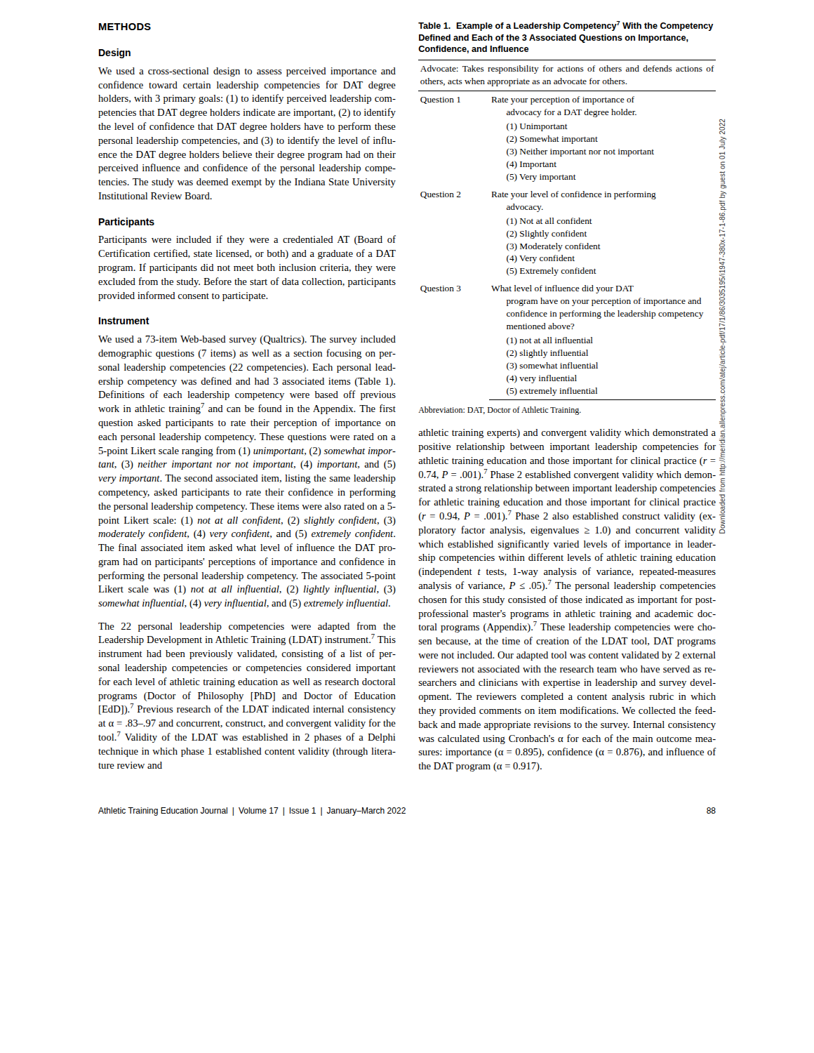Downloaded from http://meridian.allenpress.com/atej/article-pdf/17/1/86/3035195/i1947-380x-17-1-86.pdf by guest on 01 July 2022
METHODS
Design
We used a cross-sectional design to assess perceived importance and confidence toward certain leadership competencies for DAT degree holders, with 3 primary goals: (1) to identify perceived leadership competencies that DAT degree holders indicate are important, (2) to identify the level of confidence that DAT degree holders have to perform these personal leadership competencies, and (3) to identify the level of influence the DAT degree holders believe their degree program had on their perceived influence and confidence of the personal leadership competencies. The study was deemed exempt by the Indiana State University Institutional Review Board.
Participants
Participants were included if they were a credentialed AT (Board of Certification certified, state licensed, or both) and a graduate of a DAT program. If participants did not meet both inclusion criteria, they were excluded from the study. Before the start of data collection, participants provided informed consent to participate.
Instrument
We used a 73-item Web-based survey (Qualtrics). The survey included demographic questions (7 items) as well as a section focusing on personal leadership competencies (22 competencies). Each personal leadership competency was defined and had 3 associated items (Table 1). Definitions of each leadership competency were based off previous work in athletic training7 and can be found in the Appendix. The first question asked participants to rate their perception of importance on each personal leadership competency. These questions were rated on a 5-point Likert scale ranging from (1) unimportant, (2) somewhat important, (3) neither important nor not important, (4) important, and (5) very important. The second associated item, listing the same leadership competency, asked participants to rate their confidence in performing the personal leadership competency. These items were also rated on a 5-point Likert scale: (1) not at all confident, (2) slightly confident, (3) moderately confident, (4) very confident, and (5) extremely confident. The final associated item asked what level of influence the DAT program had on participants' perceptions of importance and confidence in performing the personal leadership competency. The associated 5-point Likert scale was (1) not at all influential, (2) lightly influential, (3) somewhat influential, (4) very influential, and (5) extremely influential.
The 22 personal leadership competencies were adapted from the Leadership Development in Athletic Training (LDAT) instrument.7 This instrument had been previously validated, consisting of a list of personal leadership competencies or competencies considered important for each level of athletic training education as well as research doctoral programs (Doctor of Philosophy [PhD] and Doctor of Education [EdD]).7 Previous research of the LDAT indicated internal consistency at α = .83–.97 and concurrent, construct, and convergent validity for the tool.7 Validity of the LDAT was established in 2 phases of a Delphi technique in which phase 1 established content validity (through literature review and
Table 1. Example of a Leadership Competency7 With the Competency Defined and Each of the 3 Associated Questions on Importance, Confidence, and Influence
| Advocate: Takes responsibility for actions of others and defends actions of others, acts when appropriate as an advocate for others. |
| Question 1 | Rate your perception of importance of advocacy for a DAT degree holder. (1) Unimportant (2) Somewhat important (3) Neither important nor not important (4) Important (5) Very important |
| Question 2 | Rate your level of confidence in performing advocacy. (1) Not at all confident (2) Slightly confident (3) Moderately confident (4) Very confident (5) Extremely confident |
| Question 3 | What level of influence did your DAT program have on your perception of importance and confidence in performing the leadership competency mentioned above? (1) not at all influential (2) slightly influential (3) somewhat influential (4) very influential (5) extremely influential |
Abbreviation: DAT, Doctor of Athletic Training.
athletic training experts) and convergent validity which demonstrated a positive relationship between important leadership competencies for athletic training education and those important for clinical practice (r = 0.74, P = .001).7 Phase 2 established convergent validity which demonstrated a strong relationship between important leadership competencies for athletic training education and those important for clinical practice (r = 0.94, P = .001).7 Phase 2 also established construct validity (exploratory factor analysis, eigenvalues ≥ 1.0) and concurrent validity which established significantly varied levels of importance in leadership competencies within different levels of athletic training education (independent t tests, 1-way analysis of variance, repeated-measures analysis of variance, P ≤ .05).7 The personal leadership competencies chosen for this study consisted of those indicated as important for postprofessional master's programs in athletic training and academic doctoral programs (Appendix).7 These leadership competencies were chosen because, at the time of creation of the LDAT tool, DAT programs were not included. Our adapted tool was content validated by 2 external reviewers not associated with the research team who have served as researchers and clinicians with expertise in leadership and survey development. The reviewers completed a content analysis rubric in which they provided comments on item modifications. We collected the feedback and made appropriate revisions to the survey. Internal consistency was calculated using Cronbach's α for each of the main outcome measures: importance (α = 0.895), confidence (α = 0.876), and influence of the DAT program (α = 0.917).
Athletic Training Education Journal|Volume 17|Issue 1|January–March 2022
88